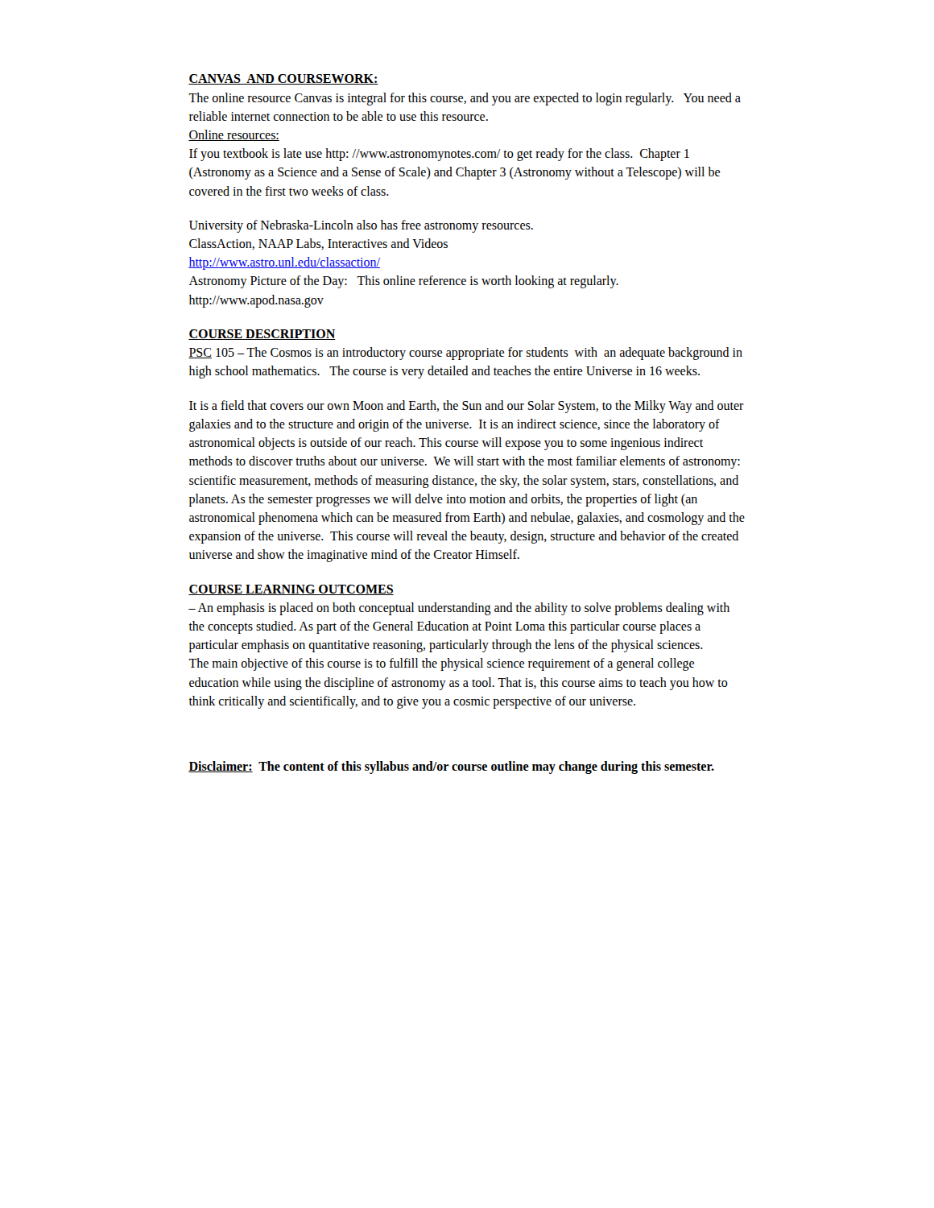Canvas and Coursework:
The online resource Canvas is integral for this course, and you are expected to login regularly. You need a reliable internet connection to be able to use this resource.
Online resources:
If you textbook is late use http: //www.astronomynotes.com/ to get ready for the class. Chapter 1 (Astronomy as a Science and a Sense of Scale) and Chapter 3 (Astronomy without a Telescope) will be covered in the first two weeks of class.
University of Nebraska-Lincoln also has free astronomy resources.
ClassAction, NAAP Labs, Interactives and Videos
http://www.astro.unl.edu/classaction/
Astronomy Picture of the Day: This online reference is worth looking at regularly.
http://www.apod.nasa.gov
Course Description
PSC 105 – The Cosmos is an introductory course appropriate for students with an adequate background in high school mathematics. The course is very detailed and teaches the entire Universe in 16 weeks.
It is a field that covers our own Moon and Earth, the Sun and our Solar System, to the Milky Way and outer galaxies and to the structure and origin of the universe. It is an indirect science, since the laboratory of astronomical objects is outside of our reach. This course will expose you to some ingenious indirect methods to discover truths about our universe. We will start with the most familiar elements of astronomy: scientific measurement, methods of measuring distance, the sky, the solar system, stars, constellations, and planets. As the semester progresses we will delve into motion and orbits, the properties of light (an astronomical phenomena which can be measured from Earth) and nebulae, galaxies, and cosmology and the expansion of the universe. This course will reveal the beauty, design, structure and behavior of the created universe and show the imaginative mind of the Creator Himself.
Course Learning Outcomes
– An emphasis is placed on both conceptual understanding and the ability to solve problems dealing with the concepts studied. As part of the General Education at Point Loma this particular course places a particular emphasis on quantitative reasoning, particularly through the lens of the physical sciences.
The main objective of this course is to fulfill the physical science requirement of a general college education while using the discipline of astronomy as a tool. That is, this course aims to teach you how to think critically and scientifically, and to give you a cosmic perspective of our universe.
Disclaimer: The content of this syllabus and/or course outline may change during this semester.